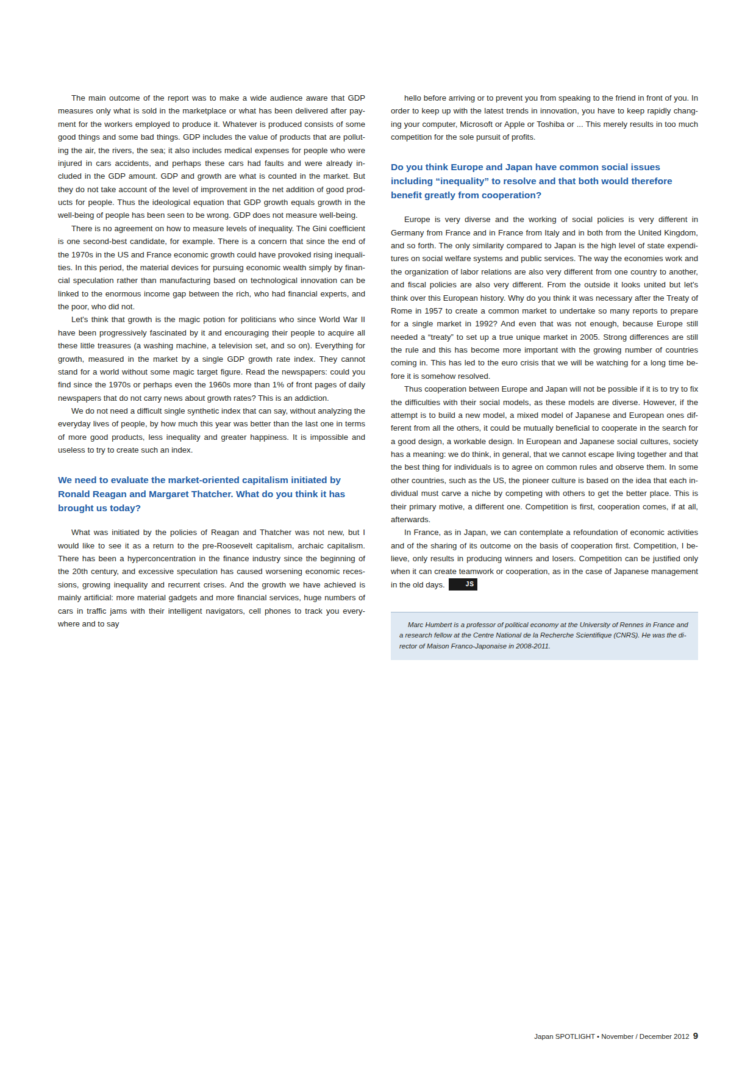The main outcome of the report was to make a wide audience aware that GDP measures only what is sold in the marketplace or what has been delivered after payment for the workers employed to produce it. Whatever is produced consists of some good things and some bad things. GDP includes the value of products that are polluting the air, the rivers, the sea; it also includes medical expenses for people who were injured in cars accidents, and perhaps these cars had faults and were already included in the GDP amount. GDP and growth are what is counted in the market. But they do not take account of the level of improvement in the net addition of good products for people. Thus the ideological equation that GDP growth equals growth in the well-being of people has been seen to be wrong. GDP does not measure well-being.
There is no agreement on how to measure levels of inequality. The Gini coefficient is one second-best candidate, for example. There is a concern that since the end of the 1970s in the US and France economic growth could have provoked rising inequalities. In this period, the material devices for pursuing economic wealth simply by financial speculation rather than manufacturing based on technological innovation can be linked to the enormous income gap between the rich, who had financial experts, and the poor, who did not.
Let's think that growth is the magic potion for politicians who since World War II have been progressively fascinated by it and encouraging their people to acquire all these little treasures (a washing machine, a television set, and so on). Everything for growth, measured in the market by a single GDP growth rate index. They cannot stand for a world without some magic target figure. Read the newspapers: could you find since the 1970s or perhaps even the 1960s more than 1% of front pages of daily newspapers that do not carry news about growth rates? This is an addiction.
We do not need a difficult single synthetic index that can say, without analyzing the everyday lives of people, by how much this year was better than the last one in terms of more good products, less inequality and greater happiness. It is impossible and useless to try to create such an index.
We need to evaluate the market-oriented capitalism initiated by Ronald Reagan and Margaret Thatcher. What do you think it has brought us today?
What was initiated by the policies of Reagan and Thatcher was not new, but I would like to see it as a return to the pre-Roosevelt capitalism, archaic capitalism. There has been a hyperconcentration in the finance industry since the beginning of the 20th century, and excessive speculation has caused worsening economic recessions, growing inequality and recurrent crises. And the growth we have achieved is mainly artificial: more material gadgets and more financial services, huge numbers of cars in traffic jams with their intelligent navigators, cell phones to track you everywhere and to say
hello before arriving or to prevent you from speaking to the friend in front of you. In order to keep up with the latest trends in innovation, you have to keep rapidly changing your computer, Microsoft or Apple or Toshiba or ... This merely results in too much competition for the sole pursuit of profits.
Do you think Europe and Japan have common social issues including “inequality” to resolve and that both would therefore benefit greatly from cooperation?
Europe is very diverse and the working of social policies is very different in Germany from France and in France from Italy and in both from the United Kingdom, and so forth. The only similarity compared to Japan is the high level of state expenditures on social welfare systems and public services. The way the economies work and the organization of labor relations are also very different from one country to another, and fiscal policies are also very different. From the outside it looks united but let's think over this European history. Why do you think it was necessary after the Treaty of Rome in 1957 to create a common market to undertake so many reports to prepare for a single market in 1992? And even that was not enough, because Europe still needed a “treaty” to set up a true unique market in 2005. Strong differences are still the rule and this has become more important with the growing number of countries coming in. This has led to the euro crisis that we will be watching for a long time before it is somehow resolved.
Thus cooperation between Europe and Japan will not be possible if it is to try to fix the difficulties with their social models, as these models are diverse. However, if the attempt is to build a new model, a mixed model of Japanese and European ones different from all the others, it could be mutually beneficial to cooperate in the search for a good design, a workable design. In European and Japanese social cultures, society has a meaning: we do think, in general, that we cannot escape living together and that the best thing for individuals is to agree on common rules and observe them. In some other countries, such as the US, the pioneer culture is based on the idea that each individual must carve a niche by competing with others to get the better place. This is their primary motive, a different one. Competition is first, cooperation comes, if at all, afterwards.
In France, as in Japan, we can contemplate a refoundation of economic activities and of the sharing of its outcome on the basis of cooperation first. Competition, I believe, only results in producing winners and losers. Competition can be justified only when it can create teamwork or cooperation, as in the case of Japanese management in the old days.JS
Marc Humbert is a professor of political economy at the University of Rennes in France and a research fellow at the Centre National de la Recherche Scientifique (CNRS). He was the director of Maison Franco-Japonaise in 2008-2011.
Japan SPOTLIGHT • November / December 20129